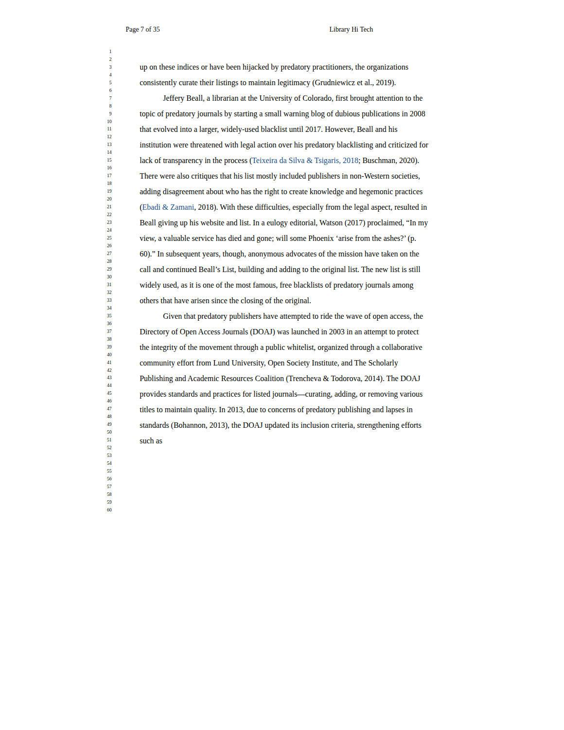Page 7 of 35
Library Hi Tech
12345678910 11121314151617181920 21222324252627282930 31323334353637383940 41424344454647484950 51525354555657585960
up on these indices or have been hijacked by predatory practitioners, the organizations consistently curate their listings to maintain legitimacy (Grudniewicz et al., 2019).
Jeffery Beall, a librarian at the University of Colorado, first brought attention to the topic of predatory journals by starting a small warning blog of dubious publications in 2008 that evolved into a larger, widely-used blacklist until 2017. However, Beall and his institution were threatened with legal action over his predatory blacklisting and criticized for lack of transparency in the process (Teixeira da Silva & Tsigaris, 2018; Buschman, 2020). There were also critiques that his list mostly included publishers in non-Western societies, adding disagreement about who has the right to create knowledge and hegemonic practices (Ebadi & Zamani, 2018). With these difficulties, especially from the legal aspect, resulted in Beall giving up his website and list. In a eulogy editorial, Watson (2017) proclaimed, “In my view, a valuable service has died and gone; will some Phoenix ‘arise from the ashes?’ (p. 60).” In subsequent years, though, anonymous advocates of the mission have taken on the call and continued Beall’s List, building and adding to the original list. The new list is still widely used, as it is one of the most famous, free blacklists of predatory journals among others that have arisen since the closing of the original.
Given that predatory publishers have attempted to ride the wave of open access, the Directory of Open Access Journals (DOAJ) was launched in 2003 in an attempt to protect the integrity of the movement through a public whitelist, organized through a collaborative community effort from Lund University, Open Society Institute, and The Scholarly Publishing and Academic Resources Coalition (Trencheva & Todorova, 2014). The DOAJ provides standards and practices for listed journals—curating, adding, or removing various titles to maintain quality. In 2013, due to concerns of predatory publishing and lapses in standards (Bohannon, 2013), the DOAJ updated its inclusion criteria, strengthening efforts such as